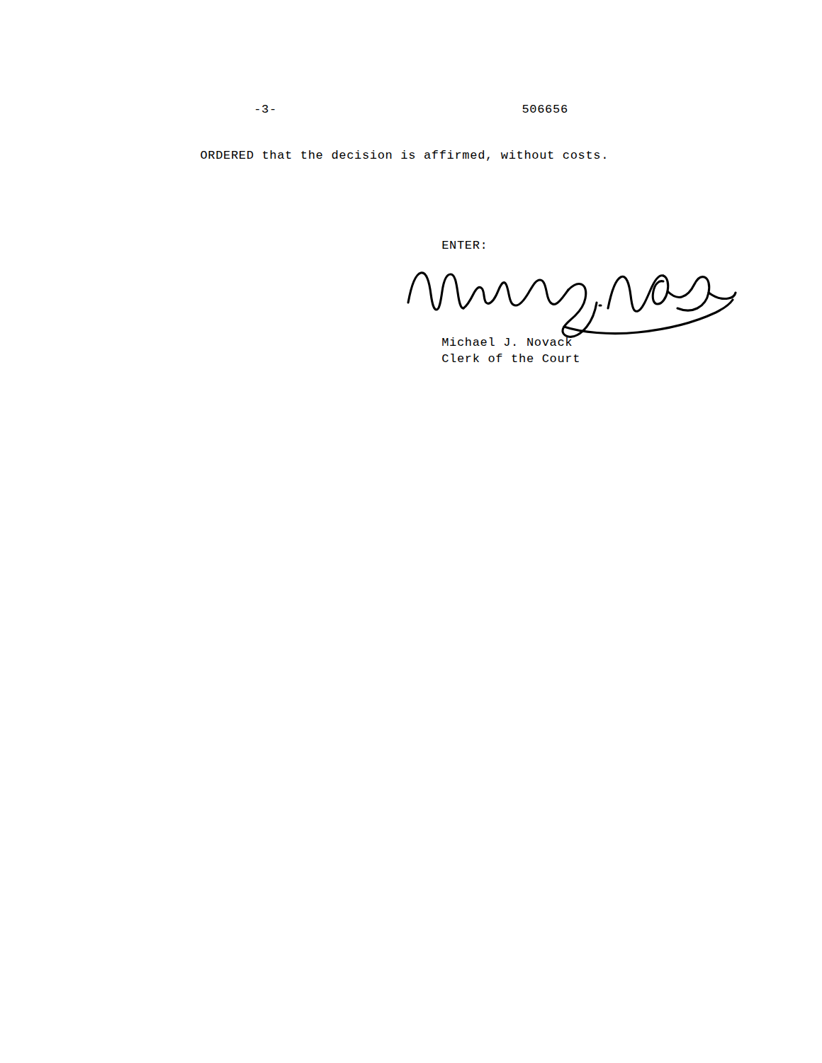-3- 506656
ORDERED that the decision is affirmed, without costs.
ENTER:
Signature: Michael J. Novack
Michael J. Novack
Clerk of the Court